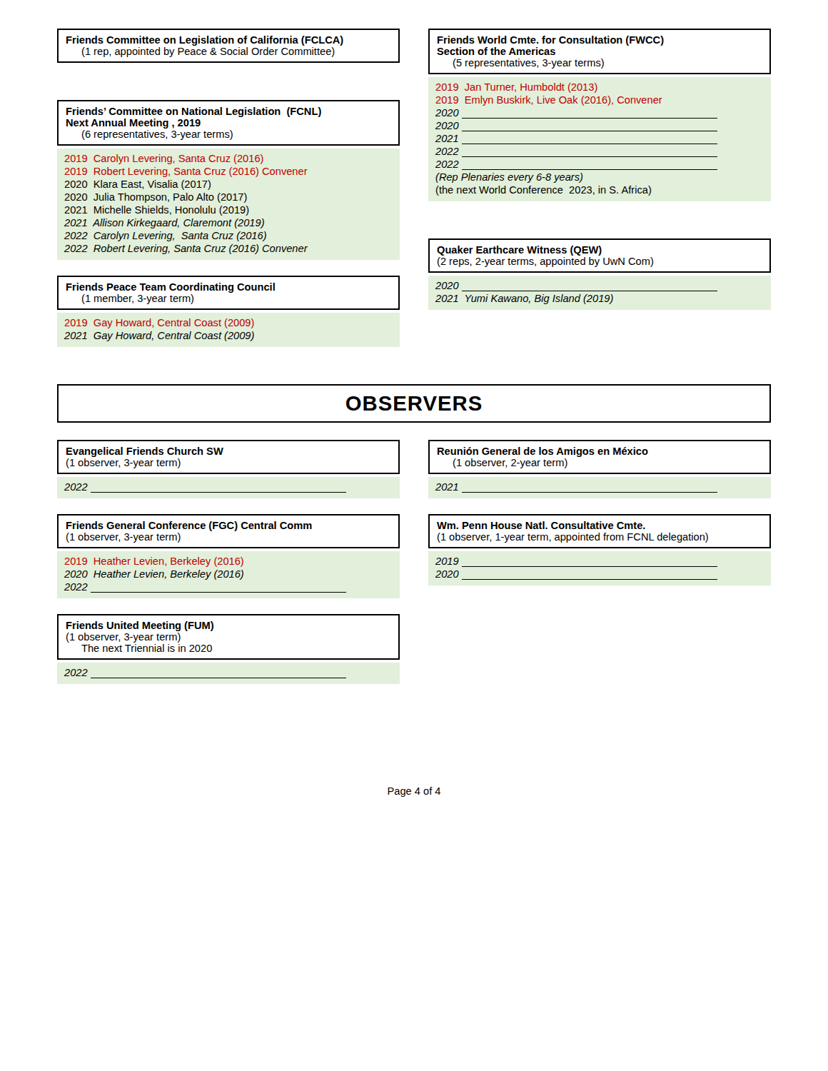Friends Committee on Legislation of California (FCLCA)
(1 rep, appointed by Peace & Social Order Committee)
Friends’ Committee on National Legislation (FCNL)
Next Annual Meeting , 2019
(6 representatives, 3-year terms)
2019 Carolyn Levering, Santa Cruz (2016)
2019 Robert Levering, Santa Cruz (2016) Convener
2020 Klara East, Visalia (2017)
2020 Julia Thompson, Palo Alto (2017)
2021 Michelle Shields, Honolulu (2019)
2021 Allison Kirkegaard, Claremont (2019)
2022 Carolyn Levering, Santa Cruz (2016)
2022 Robert Levering, Santa Cruz (2016) Convener
Friends Peace Team Coordinating Council
(1 member, 3-year term)
2019 Gay Howard, Central Coast (2009)
2021 Gay Howard, Central Coast (2009)
Friends World Cmte. for Consultation (FWCC)
Section of the Americas
(5 representatives, 3-year terms)
2019 Jan Turner, Humboldt (2013)
2019 Emlyn Buskirk, Live Oak (2016), Convener
2020
2020
2021
2022
2022
(Rep Plenaries every 6-8 years)
(the next World Conference 2023, in S. Africa)
Quaker Earthcare Witness (QEW)
(2 reps, 2-year terms, appointed by UwN Com)
2020
2021 Yumi Kawano, Big Island (2019)
OBSERVERS
Evangelical Friends Church SW
(1 observer, 3-year term)
2022
Friends General Conference (FGC) Central Comm
(1 observer, 3-year term)
2019 Heather Levien, Berkeley (2016)
2020 Heather Levien, Berkeley (2016)
2022
Friends United Meeting (FUM)
(1 observer, 3-year term)
The next Triennial is in 2020
2022
Reunión General de los Amigos en México
(1 observer, 2-year term)
2021
Wm. Penn House Natl. Consultative Cmte.
(1 observer, 1-year term, appointed from FCNL delegation)
2019
2020
Page 4 of 4